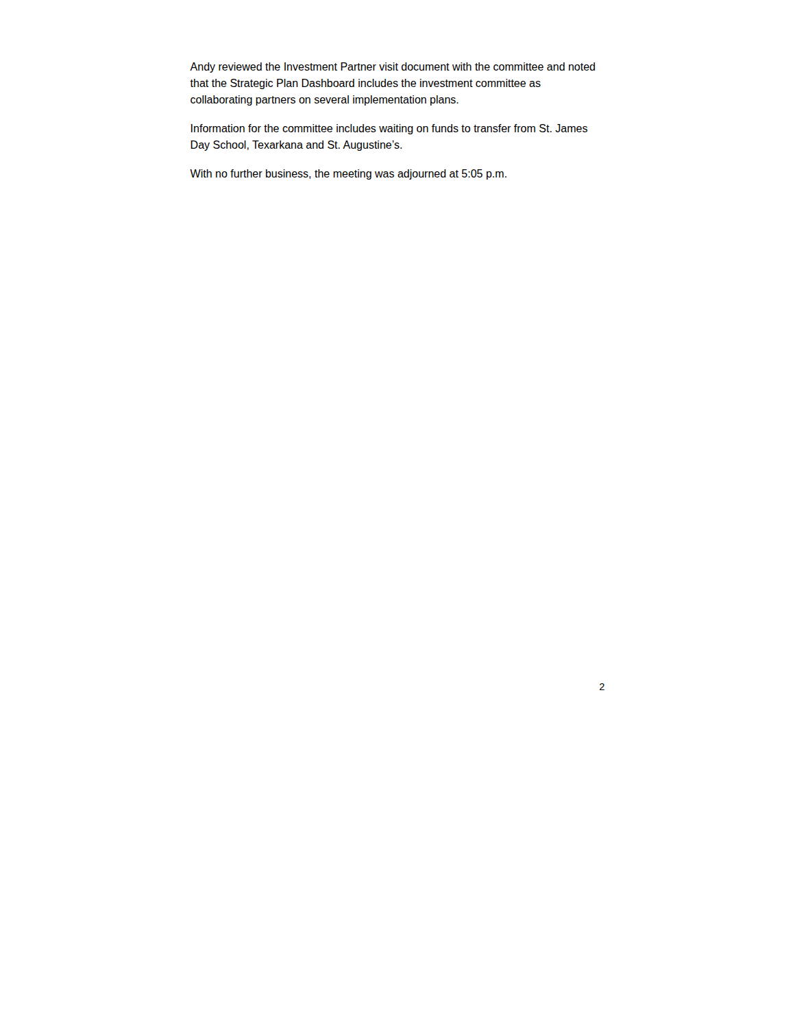Andy reviewed the Investment Partner visit document with the committee and noted that the Strategic Plan Dashboard includes the investment committee as collaborating partners on several implementation plans.
Information for the committee includes waiting on funds to transfer from St. James Day School, Texarkana and St. Augustine’s.
With no further business, the meeting was adjourned at 5:05 p.m.
2